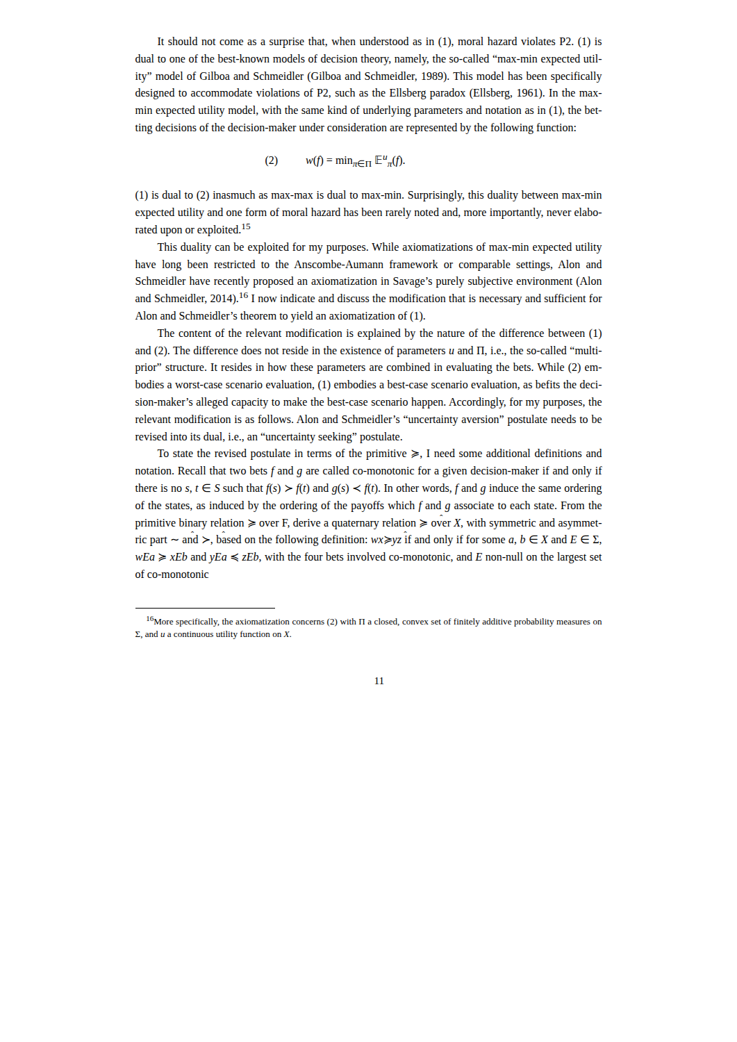It should not come as a surprise that, when understood as in (1), moral hazard violates P2. (1) is dual to one of the best-known models of decision theory, namely, the so-called “max-min expected utility” model of Gilboa and Schmeidler (Gilboa and Schmeidler, 1989). This model has been specifically designed to accommodate violations of P2, such as the Ellsberg paradox (Ellsberg, 1961). In the max-min expected utility model, with the same kind of underlying parameters and notation as in (1), the betting decisions of the decision-maker under consideration are represented by the following function:
(2) w(f) = minπ∈Π 𝔼uπ(f).
(1) is dual to (2) inasmuch as max-max is dual to max-min. Surprisingly, this duality between max-min expected utility and one form of moral hazard has been rarely noted and, more importantly, never elaborated upon or exploited.15
This duality can be exploited for my purposes. While axiomatizations of max-min expected utility have long been restricted to the Anscombe-Aumann framework or comparable settings, Alon and Schmeidler have recently proposed an axiomatization in Savage’s purely subjective environment (Alon and Schmeidler, 2014).16 I now indicate and discuss the modification that is necessary and sufficient for Alon and Schmeidler’s theorem to yield an axiomatization of (1).
The content of the relevant modification is explained by the nature of the difference between (1) and (2). The difference does not reside in the existence of parameters u and Π, i.e., the so-called “multi-prior” structure. It resides in how these parameters are combined in evaluating the bets. While (2) embodies a worst-case scenario evaluation, (1) embodies a best-case scenario evaluation, as befits the decision-maker’s alleged capacity to make the best-case scenario happen. Accordingly, for my purposes, the relevant modification is as follows. Alon and Schmeidler’s “uncertainty aversion” postulate needs to be revised into its dual, i.e., an “uncertainty seeking” postulate.
To state the revised postulate in terms of the primitive ≽, I need some additional definitions and notation. Recall that two bets f and g are called co-monotonic for a given decision-maker if and only if there is no s, t ∈ S such that f(s) ≻ f(t) and g(s) ≺ f(t). In other words, f and g induce the same ordering of the states, as induced by the ordering of the payoffs which f and g associate to each state. From the primitive binary relation ≽ over F, derive a quaternary relation ≽̂ over X, with symmetric and asymmetric part ∼̂ and ≻̂, based on the following definition: wx≽̂yz if and only if for some a, b ∈ X and E ∈ Σ, wEa ≽ xEb and yEa ≼ zEb, with the four bets involved co-monotonic, and E non-null on the largest set of co-monotonic
16More specifically, the axiomatization concerns (2) with Π a closed, convex set of finitely additive probability measures on Σ, and u a continuous utility function on X.
11